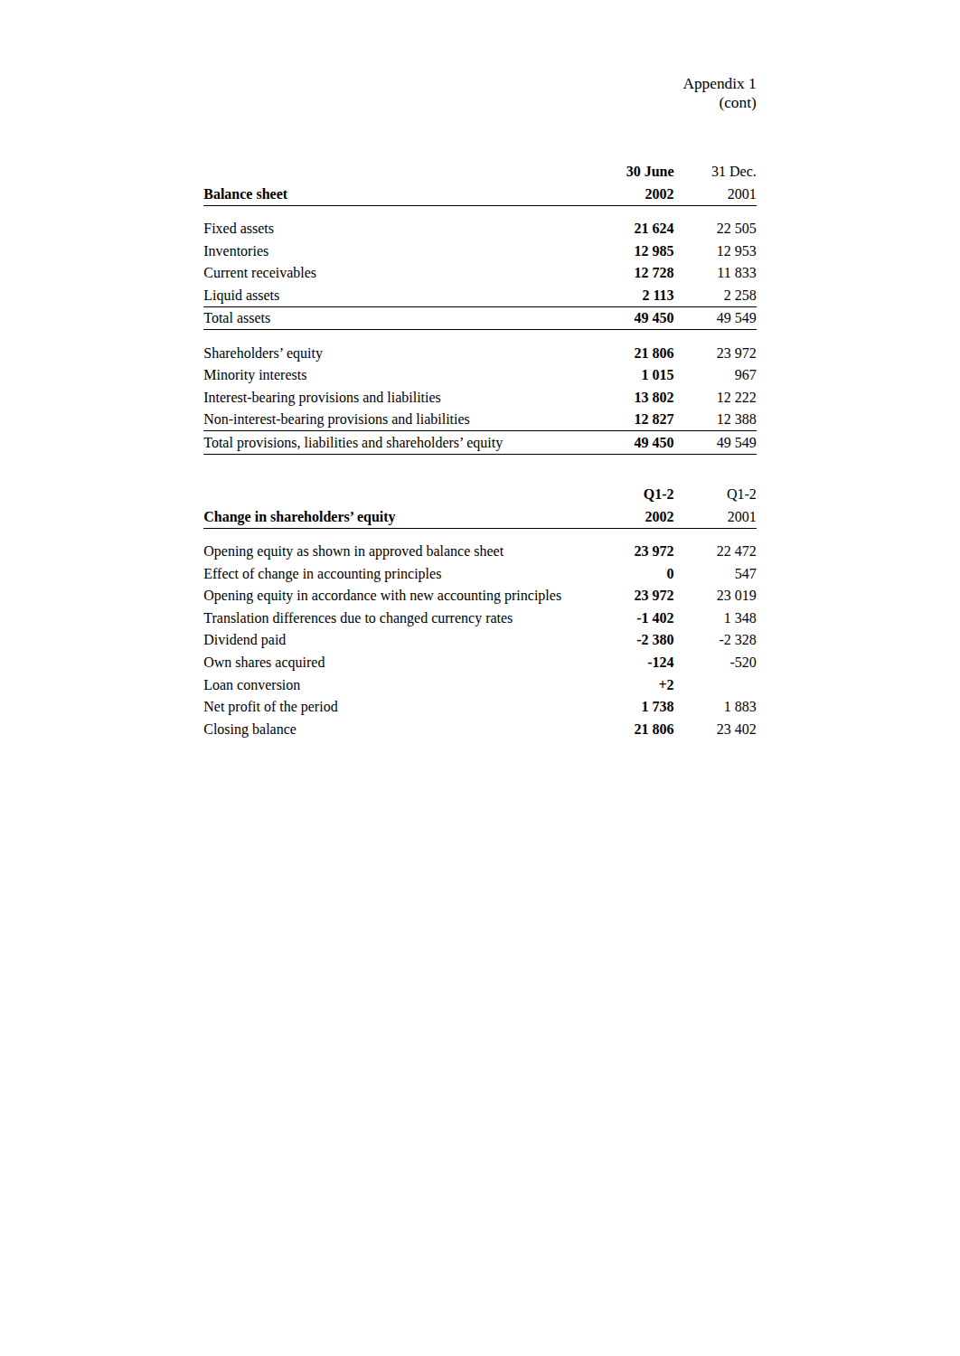Appendix 1
(cont)
| | 30 June | 31 Dec. |
| Balance sheet | 2002 | 2001 |
| Fixed assets | 21 624 | 22 505 |
| Inventories | 12 985 | 12 953 |
| Current receivables | 12 728 | 11 833 |
| Liquid assets | 2 113 | 2 258 |
| Total assets | 49 450 | 49 549 |
| Shareholders’ equity | 21 806 | 23 972 |
| Minority interests | 1 015 | 967 |
| Interest-bearing provisions and liabilities | 13 802 | 12 222 |
| Non-interest-bearing provisions and liabilities | 12 827 | 12 388 |
| Total provisions, liabilities and shareholders’ equity | 49 450 | 49 549 |
| | Q1-2 | Q1-2 |
| Change in shareholders’ equity | 2002 | 2001 |
| Opening equity as shown in approved balance sheet | 23 972 | 22 472 |
| Effect of change in accounting principles | 0 | 547 |
| Opening equity in accordance with new accounting principles | 23 972 | 23 019 |
| Translation differences due to changed currency rates | -1 402 | 1 348 |
| Dividend paid | -2 380 | -2 328 |
| Own shares acquired | -124 | -520 |
| Loan conversion | +2 | |
| Net profit of the period | 1 738 | 1 883 |
| Closing balance | 21 806 | 23 402 |